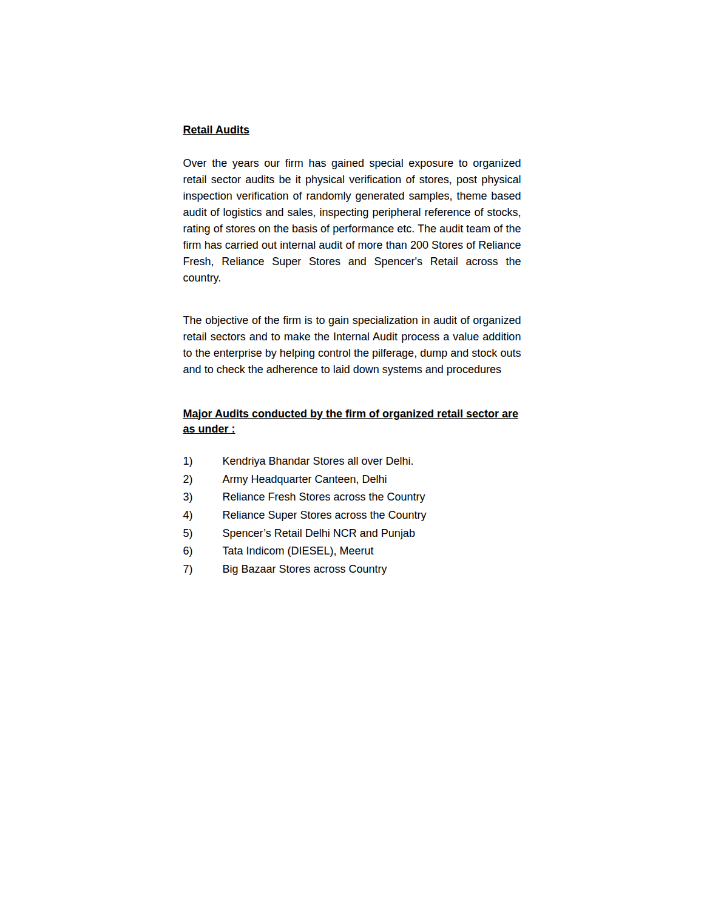Retail Audits
Over the years our firm has gained special exposure to organized retail sector audits be it physical verification of stores, post physical inspection verification of randomly generated samples, theme based audit of logistics and sales, inspecting peripheral reference of stocks, rating of stores on the basis of performance etc. The audit team of the firm has carried out internal audit of more than 200 Stores of Reliance Fresh, Reliance Super Stores and Spencer's Retail across the country.
The objective of the firm is to gain specialization in audit of organized retail sectors and to make the Internal Audit process a value addition to the enterprise by helping control the pilferage, dump and stock outs and to check the adherence to laid down systems and procedures
Major Audits conducted by the firm of organized retail sector are as under :
1) Kendriya Bhandar Stores all over Delhi.
2) Army Headquarter Canteen, Delhi
3) Reliance Fresh Stores across the Country
4) Reliance Super Stores across the Country
5) Spencer’s Retail Delhi NCR and Punjab
6) Tata Indicom (DIESEL), Meerut
7) Big Bazaar Stores across Country